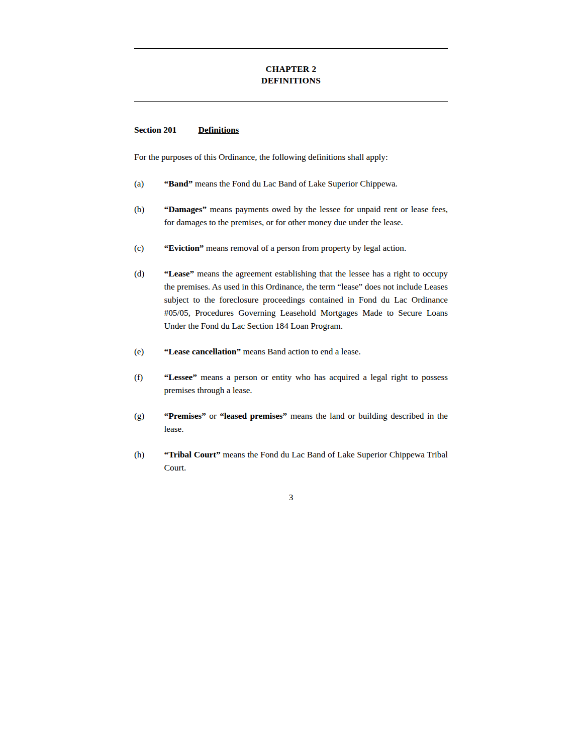CHAPTER 2 DEFINITIONS
Section 201 Definitions
For the purposes of this Ordinance, the following definitions shall apply:
(a)
“Band” means the Fond du Lac Band of Lake Superior Chippewa.
(b)
“Damages” means payments owed by the lessee for unpaid rent or lease fees, for damages to the premises, or for other money due under the lease.
(c)
“Eviction” means removal of a person from property by legal action.
(d)
“Lease” means the agreement establishing that the lessee has a right to occupy the premises. As used in this Ordinance, the term “lease” does not include Leases subject to the foreclosure proceedings contained in Fond du Lac Ordinance #05/05, Procedures Governing Leasehold Mortgages Made to Secure Loans Under the Fond du Lac Section 184 Loan Program.
(e)
“Lease cancellation” means Band action to end a lease.
(f)
“Lessee” means a person or entity who has acquired a legal right to possess premises through a lease.
(g)
“Premises” or “leased premises” means the land or building described in the lease.
(h)
“Tribal Court” means the Fond du Lac Band of Lake Superior Chippewa Tribal Court.
3